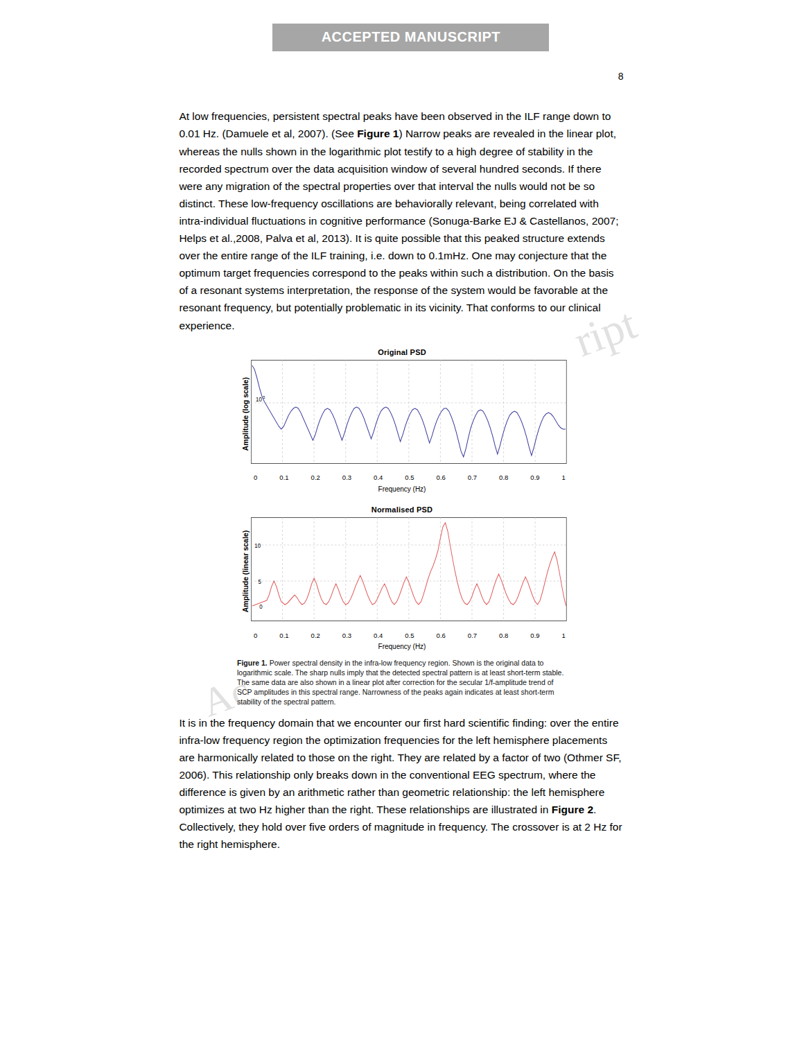ACCEPTED MANUSCRIPT
8
At low frequencies, persistent spectral peaks have been observed in the ILF range down to 0.01 Hz. (Damuele et al, 2007). (See Figure 1) Narrow peaks are revealed in the linear plot, whereas the nulls shown in the logarithmic plot testify to a high degree of stability in the recorded spectrum over the data acquisition window of several hundred seconds. If there were any migration of the spectral properties over that interval the nulls would not be so distinct. These low-frequency oscillations are behaviorally relevant, being correlated with intra-individual fluctuations in cognitive performance (Sonuga-Barke EJ & Castellanos, 2007; Helps et al.,2008, Palva et al, 2013). It is quite possible that this peaked structure extends over the entire range of the ILF training, i.e. down to 0.1mHz. One may conjecture that the optimum target frequencies correspond to the peaks within such a distribution. On the basis of a resonant systems interpretation, the response of the system would be favorable at the resonant frequency, but potentially problematic in its vicinity. That conforms to our clinical experience.
Original PSD
Amplitude (log scale)
10 5
00.10.20.30.40.50.60.70.80.91
Frequency (Hz)
Normalised PSD
Amplitude (linear scale)
10 5 0
00.10.20.30.40.50.60.70.80.91
Frequency (Hz)
Figure 1. Power spectral density in the infra-low frequency region. Shown is the original data to logarithmic scale. The sharp nulls imply that the detected spectral pattern is at least short-term stable. The same data are also shown in a linear plot after correction for the secular 1/f-amplitude trend of SCP amplitudes in this spectral range. Narrowness of the peaks again indicates at least short-term stability of the spectral pattern.
It is in the frequency domain that we encounter our first hard scientific finding: over the entire infra-low frequency region the optimization frequencies for the left hemisphere placements are harmonically related to those on the right. They are related by a factor of two (Othmer SF, 2006). This relationship only breaks down in the conventional EEG spectrum, where the difference is given by an arithmetic rather than geometric relationship: the left hemisphere optimizes at two Hz higher than the right. These relationships are illustrated in Figure 2. Collectively, they hold over five orders of magnitude in frequency. The crossover is at 2 Hz for the right hemisphere.
ript
Ac